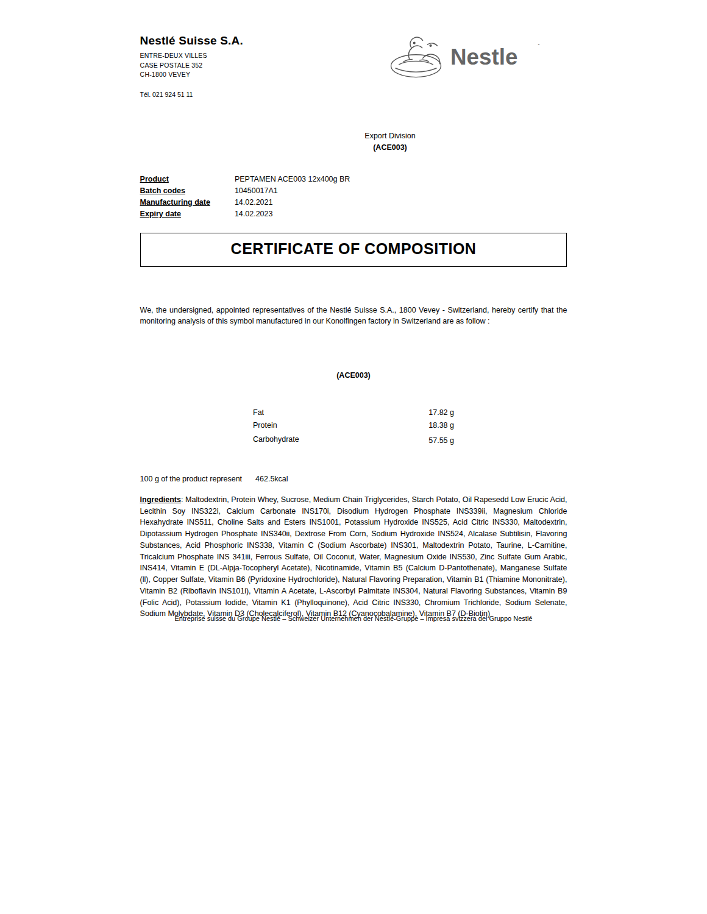Nestlé Suisse S.A.
ENTRE-DEUX VILLES
CASE POSTALE 352
CH-1800 VEVEY
Tél. 021 924 51 11
Export Division
(ACE003)
| Product | PEPTAMEN ACE003 12x400g BR |
| Batch codes | 10450017A1 |
| Manufacturing date | 14.02.2021 |
| Expiry date | 14.02.2023 |
CERTIFICATE OF COMPOSITION
We, the undersigned, appointed representatives of the Nestlé Suisse S.A., 1800 Vevey - Switzerland, hereby certify that the monitoring analysis of this symbol manufactured in our Konolfingen factory in Switzerland are as follow :
(ACE003)
| Fat | 17.82 g |
| Protein | 18.38 g |
| Carbohydrate | 57.55 g |
100 g of the product represent 462.5kcal
Ingredients: Maltodextrin, Protein Whey, Sucrose, Medium Chain Triglycerides, Starch Potato, Oil Rapesedd Low Erucic Acid, Lecithin Soy INS322i, Calcium Carbonate INS170i, Disodium Hydrogen Phosphate INS339ii, Magnesium Chloride Hexahydrate INS511, Choline Salts and Esters INS1001, Potassium Hydroxide INS525, Acid Citric INS330, Maltodextrin, Dipotassium Hydrogen Phosphate INS340ii, Dextrose From Corn, Sodium Hydroxide INS524, Alcalase Subtilisin, Flavoring Substances, Acid Phosphoric INS338, Vitamin C (Sodium Ascorbate) INS301, Maltodextrin Potato, Taurine, L-Carnitine, Tricalcium Phosphate INS 341iii, Ferrous Sulfate, Oil Coconut, Water, Magnesium Oxide INS530, Zinc Sulfate Gum Arabic, INS414, Vitamin E (DL-Alpja-Tocopheryl Acetate), Nicotinamide, Vitamin B5 (Calcium D-Pantothenate), Manganese Sulfate (ll), Copper Sulfate, Vitamin B6 (Pyridoxine Hydrochloride), Natural Flavoring Preparation, Vitamin B1 (Thiamine Mononitrate), Vitamin B2 (Riboflavin INS101i), Vitamin A Acetate, L-Ascorbyl Palmitate INS304, Natural Flavoring Substances, Vitamin B9 (Folic Acid), Potassium Iodide, Vitamin K1 (Phylloquinone), Acid Citric INS330, Chromium Trichloride, Sodium Selenate, Sodium Molybdate, Vitamin D3 (Cholecalciferol), Vitamin B12 (Cyanocobalamine), Vitamin B7 (D-Biotin)
Entreprise suisse du Groupe Nestlé – Schweizer Unternehmen der Nestlé-Gruppe – Impresa svizzera del Gruppo Nestlé